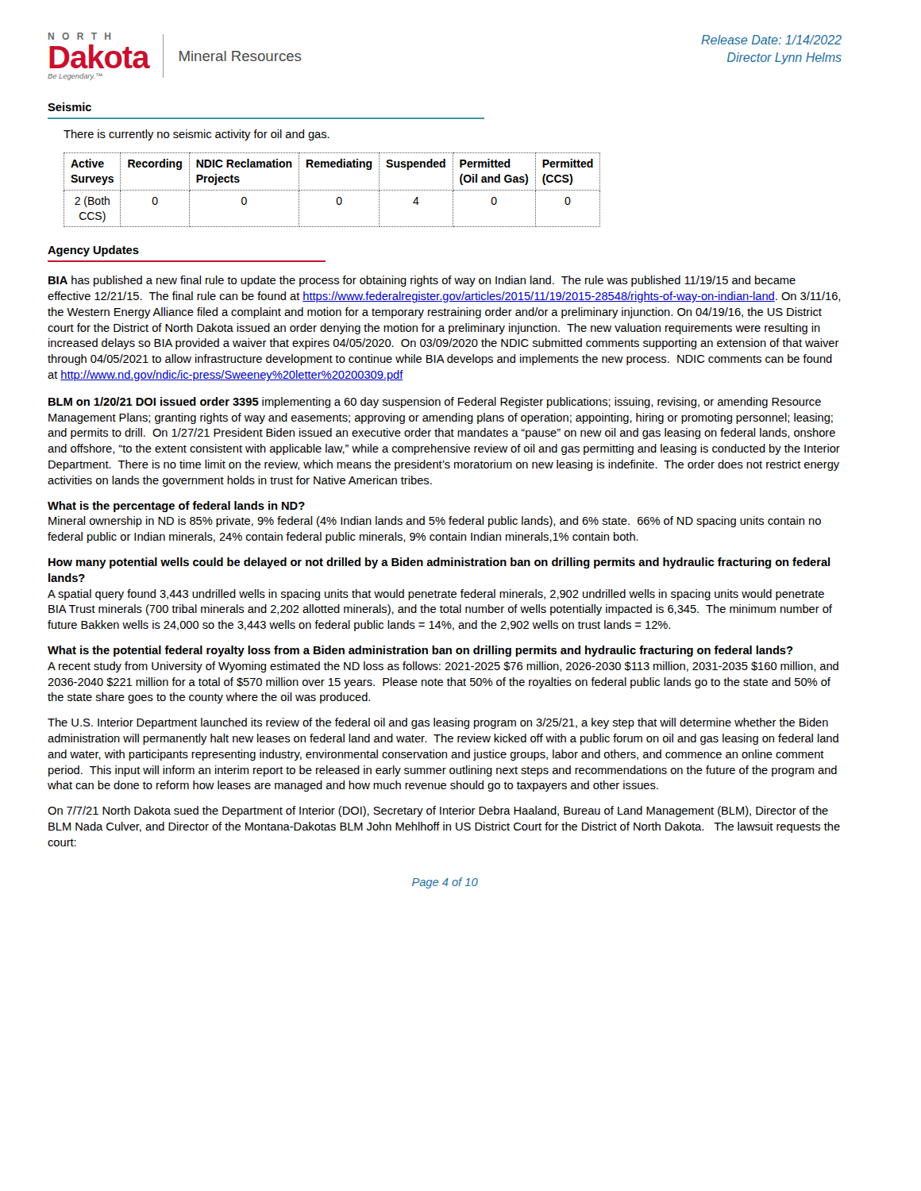N O R T H
Dakota
Be Legendary.™
Mineral Resources
Release Date: 1/14/2022
Director Lynn Helms
Seismic
There is currently no seismic activity for oil and gas.
| Active Surveys | Recording | NDIC Reclamation Projects | Remediating | Suspended | Permitted (Oil and Gas) | Permitted (CCS) |
| --- | --- | --- | --- | --- | --- | --- |
| 2 (Both CCS) | 0 | 0 | 0 | 4 | 0 | 0 |
Agency Updates
BIA has published a new final rule to update the process for obtaining rights of way on Indian land. The rule was published 11/19/15 and became effective 12/21/15. The final rule can be found at https://www.federalregister.gov/articles/2015/11/19/2015-28548/rights-of-way-on-indian-land. On 3/11/16, the Western Energy Alliance filed a complaint and motion for a temporary restraining order and/or a preliminary injunction. On 04/19/16, the US District court for the District of North Dakota issued an order denying the motion for a preliminary injunction. The new valuation requirements were resulting in increased delays so BIA provided a waiver that expires 04/05/2020. On 03/09/2020 the NDIC submitted comments supporting an extension of that waiver through 04/05/2021 to allow infrastructure development to continue while BIA develops and implements the new process. NDIC comments can be found at http://www.nd.gov/ndic/ic-press/Sweeney%20letter%20200309.pdf
BLM on 1/20/21 DOI issued order 3395 implementing a 60 day suspension of Federal Register publications; issuing, revising, or amending Resource Management Plans; granting rights of way and easements; approving or amending plans of operation; appointing, hiring or promoting personnel; leasing; and permits to drill. On 1/27/21 President Biden issued an executive order that mandates a “pause” on new oil and gas leasing on federal lands, onshore and offshore, “to the extent consistent with applicable law,” while a comprehensive review of oil and gas permitting and leasing is conducted by the Interior Department. There is no time limit on the review, which means the president’s moratorium on new leasing is indefinite. The order does not restrict energy activities on lands the government holds in trust for Native American tribes.
What is the percentage of federal lands in ND?
Mineral ownership in ND is 85% private, 9% federal (4% Indian lands and 5% federal public lands), and 6% state. 66% of ND spacing units contain no federal public or Indian minerals, 24% contain federal public minerals, 9% contain Indian minerals,1% contain both.
How many potential wells could be delayed or not drilled by a Biden administration ban on drilling permits and hydraulic fracturing on federal lands?
A spatial query found 3,443 undrilled wells in spacing units that would penetrate federal minerals, 2,902 undrilled wells in spacing units would penetrate BIA Trust minerals (700 tribal minerals and 2,202 allotted minerals), and the total number of wells potentially impacted is 6,345. The minimum number of future Bakken wells is 24,000 so the 3,443 wells on federal public lands = 14%, and the 2,902 wells on trust lands = 12%.
What is the potential federal royalty loss from a Biden administration ban on drilling permits and hydraulic fracturing on federal lands?
A recent study from University of Wyoming estimated the ND loss as follows: 2021-2025 $76 million, 2026-2030 $113 million, 2031-2035 $160 million, and 2036-2040 $221 million for a total of $570 million over 15 years. Please note that 50% of the royalties on federal public lands go to the state and 50% of the state share goes to the county where the oil was produced.
The U.S. Interior Department launched its review of the federal oil and gas leasing program on 3/25/21, a key step that will determine whether the Biden administration will permanently halt new leases on federal land and water. The review kicked off with a public forum on oil and gas leasing on federal land and water, with participants representing industry, environmental conservation and justice groups, labor and others, and commence an online comment period. This input will inform an interim report to be released in early summer outlining next steps and recommendations on the future of the program and what can be done to reform how leases are managed and how much revenue should go to taxpayers and other issues.
On 7/7/21 North Dakota sued the Department of Interior (DOI), Secretary of Interior Debra Haaland, Bureau of Land Management (BLM), Director of the BLM Nada Culver, and Director of the Montana-Dakotas BLM John Mehlhoff in US District Court for the District of North Dakota. The lawsuit requests the court:
Page 4 of 10